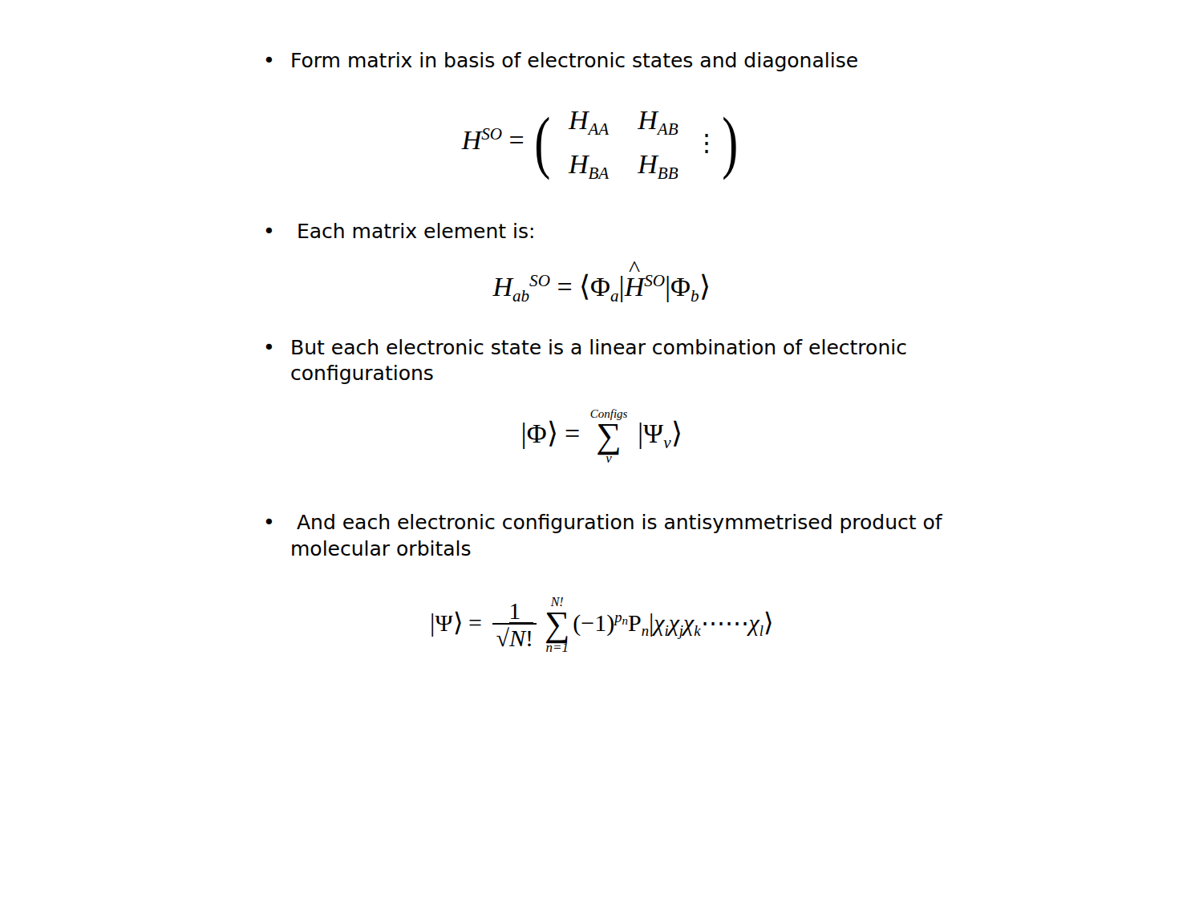Form matrix in basis of electronic states and diagonalise
HSO = (
| H AA | H AB |
| H BA | H BB |
⋮)
Each matrix element is:
Hab SO = ⟨Φa|HSO|Φb⟩
But each electronic state is a linear combination of electronic configurations
|Φ⟩ = Configs∑v |Ψv⟩
And each electronic configuration is antisymmetrised product of molecular orbitals
|Ψ⟩ = 1√N!N!∑n=1(−1)pn Pn|χiχjχk⋯⋯χl⟩